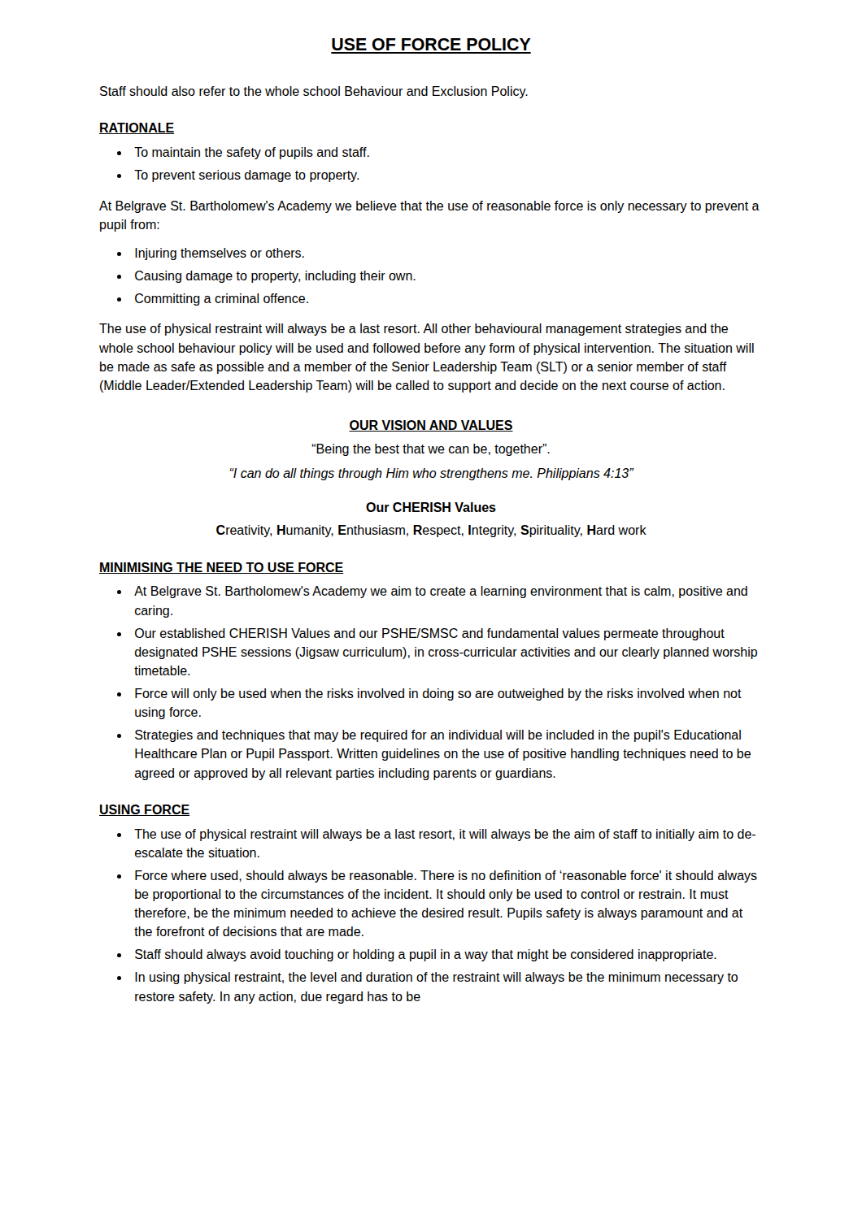USE OF FORCE POLICY
Staff should also refer to the whole school Behaviour and Exclusion Policy.
RATIONALE
To maintain the safety of pupils and staff.
To prevent serious damage to property.
At Belgrave St. Bartholomew's Academy we believe that the use of reasonable force is only necessary to prevent a pupil from:
Injuring themselves or others.
Causing damage to property, including their own.
Committing a criminal offence.
The use of physical restraint will always be a last resort. All other behavioural management strategies and the whole school behaviour policy will be used and followed before any form of physical intervention. The situation will be made as safe as possible and a member of the Senior Leadership Team (SLT) or a senior member of staff (Middle Leader/Extended Leadership Team) will be called to support and decide on the next course of action.
OUR VISION AND VALUES
“Being the best that we can be, together”.
“I can do all things through Him who strengthens me. Philippians 4:13”
Our CHERISH Values
Creativity, Humanity, Enthusiasm, Respect, Integrity, Spirituality, Hard work
MINIMISING THE NEED TO USE FORCE
At Belgrave St. Bartholomew's Academy we aim to create a learning environment that is calm, positive and caring.
Our established CHERISH Values and our PSHE/SMSC and fundamental values permeate throughout designated PSHE sessions (Jigsaw curriculum), in cross-curricular activities and our clearly planned worship timetable.
Force will only be used when the risks involved in doing so are outweighed by the risks involved when not using force.
Strategies and techniques that may be required for an individual will be included in the pupil's Educational Healthcare Plan or Pupil Passport. Written guidelines on the use of positive handling techniques need to be agreed or approved by all relevant parties including parents or guardians.
USING FORCE
The use of physical restraint will always be a last resort, it will always be the aim of staff to initially aim to de-escalate the situation.
Force where used, should always be reasonable. There is no definition of ‘reasonable force' it should always be proportional to the circumstances of the incident. It should only be used to control or restrain. It must therefore, be the minimum needed to achieve the desired result. Pupils safety is always paramount and at the forefront of decisions that are made.
Staff should always avoid touching or holding a pupil in a way that might be considered inappropriate.
In using physical restraint, the level and duration of the restraint will always be the minimum necessary to restore safety. In any action, due regard has to be